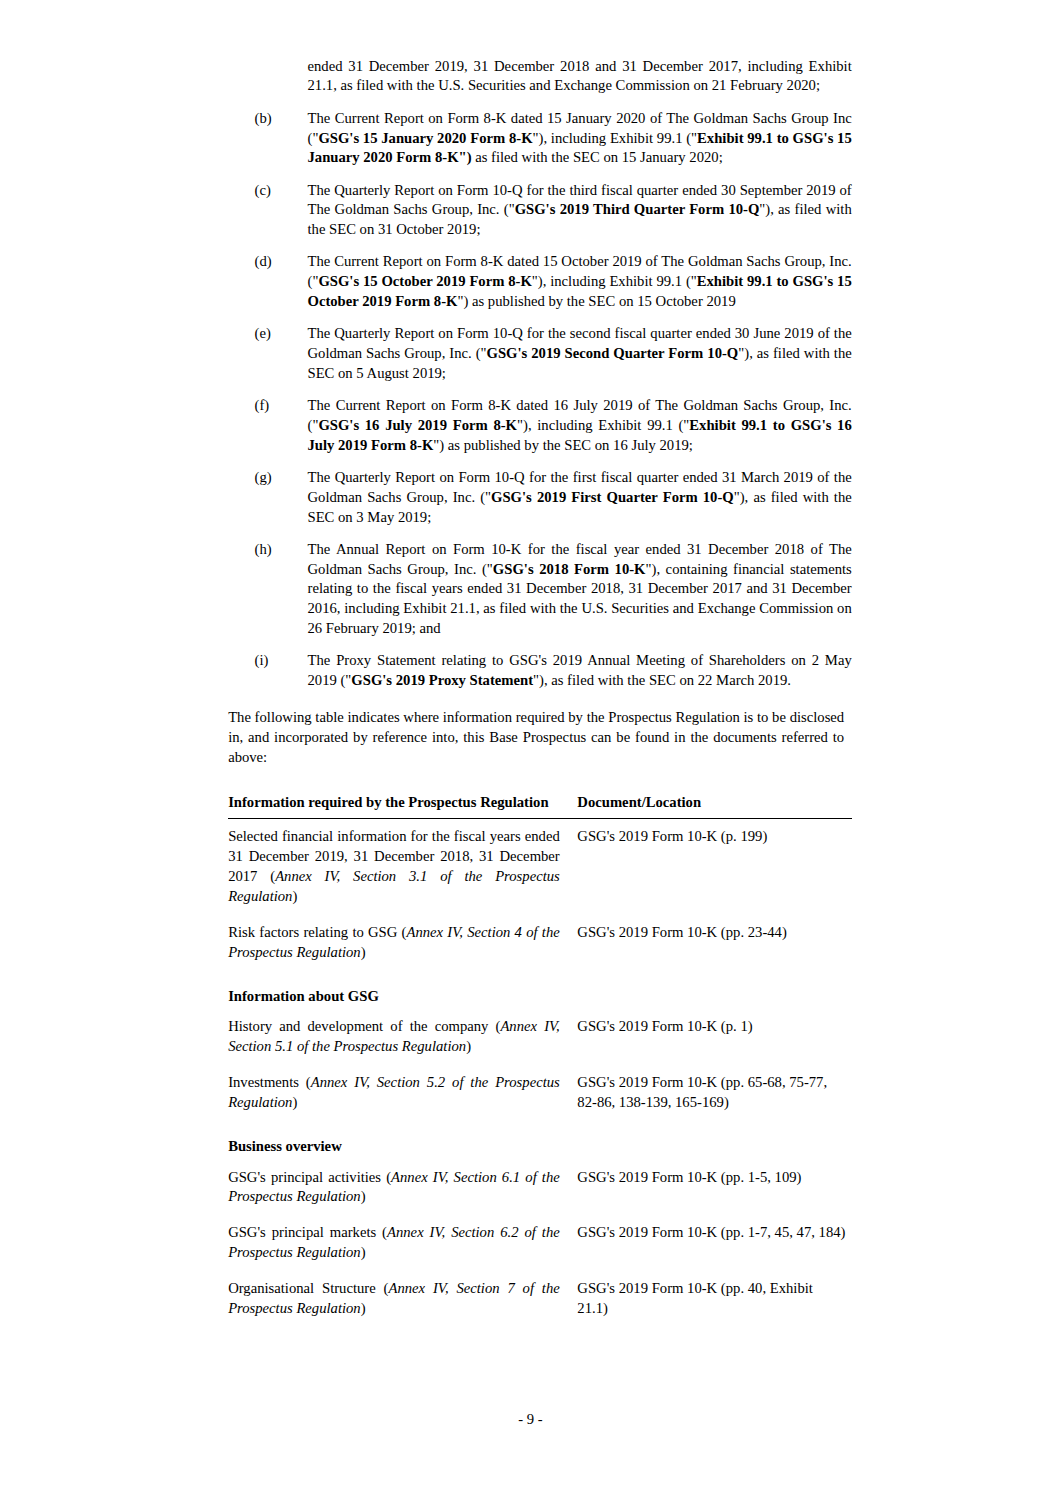ended 31 December 2019, 31 December 2018 and 31 December 2017, including Exhibit 21.1, as filed with the U.S. Securities and Exchange Commission on 21 February 2020;
(b)
The Current Report on Form 8-K dated 15 January 2020 of The Goldman Sachs Group Inc ("GSG's 15 January 2020 Form 8-K"), including Exhibit 99.1 ("Exhibit 99.1 to GSG's 15 January 2020 Form 8-K") as filed with the SEC on 15 January 2020;
(c)
The Quarterly Report on Form 10-Q for the third fiscal quarter ended 30 September 2019 of The Goldman Sachs Group, Inc. ("GSG's 2019 Third Quarter Form 10-Q"), as filed with the SEC on 31 October 2019;
(d)
The Current Report on Form 8-K dated 15 October 2019 of The Goldman Sachs Group, Inc. ("GSG's 15 October 2019 Form 8-K"), including Exhibit 99.1 ("Exhibit 99.1 to GSG's 15 October 2019 Form 8-K") as published by the SEC on 15 October 2019
(e)
The Quarterly Report on Form 10-Q for the second fiscal quarter ended 30 June 2019 of the Goldman Sachs Group, Inc. ("GSG's 2019 Second Quarter Form 10-Q"), as filed with the SEC on 5 August 2019;
(f)
The Current Report on Form 8-K dated 16 July 2019 of The Goldman Sachs Group, Inc. ("GSG's 16 July 2019 Form 8-K"), including Exhibit 99.1 ("Exhibit 99.1 to GSG's 16 July 2019 Form 8-K") as published by the SEC on 16 July 2019;
(g)
The Quarterly Report on Form 10-Q for the first fiscal quarter ended 31 March 2019 of the Goldman Sachs Group, Inc. ("GSG's 2019 First Quarter Form 10-Q"), as filed with the SEC on 3 May 2019;
(h)
The Annual Report on Form 10-K for the fiscal year ended 31 December 2018 of The Goldman Sachs Group, Inc. ("GSG's 2018 Form 10-K"), containing financial statements relating to the fiscal years ended 31 December 2018, 31 December 2017 and 31 December 2016, including Exhibit 21.1, as filed with the U.S. Securities and Exchange Commission on 26 February 2019; and
(i)
The Proxy Statement relating to GSG's 2019 Annual Meeting of Shareholders on 2 May 2019 ("GSG's 2019 Proxy Statement"), as filed with the SEC on 22 March 2019.
The following table indicates where information required by the Prospectus Regulation is to be disclosed in, and incorporated by reference into, this Base Prospectus can be found in the documents referred to above:
| Information required by the Prospectus Regulation | Document/Location |
| Selected financial information for the fiscal years ended 31 December 2019, 31 December 2018, 31 December 2017 ( Annex IV, Section 3.1 of the Prospectus Regulation ) | GSG's 2019 Form 10-K (p. 199) |
| Risk factors relating to GSG ( Annex IV, Section 4 of the Prospectus Regulation ) | GSG's 2019 Form 10-K (pp. 23-44) |
| Information about GSG | |
| History and development of the company ( Annex IV, Section 5.1 of the Prospectus Regulation ) | GSG's 2019 Form 10-K (p. 1) |
| Investments ( Annex IV, Section 5.2 of the Prospectus Regulation ) | GSG's 2019 Form 10-K (pp. 65-68, 75-77, 82-86, 138-139, 165-169) |
| Business overview | |
| GSG's principal activities ( Annex IV, Section 6.1 of the Prospectus Regulation ) | GSG's 2019 Form 10-K (pp. 1-5, 109) |
| GSG's principal markets ( Annex IV, Section 6.2 of the Prospectus Regulation ) | GSG's 2019 Form 10-K (pp. 1-7, 45, 47, 184) |
| Organisational Structure ( Annex IV, Section 7 of the Prospectus Regulation ) | GSG's 2019 Form 10-K (pp. 40, Exhibit 21.1) |
- 9 -